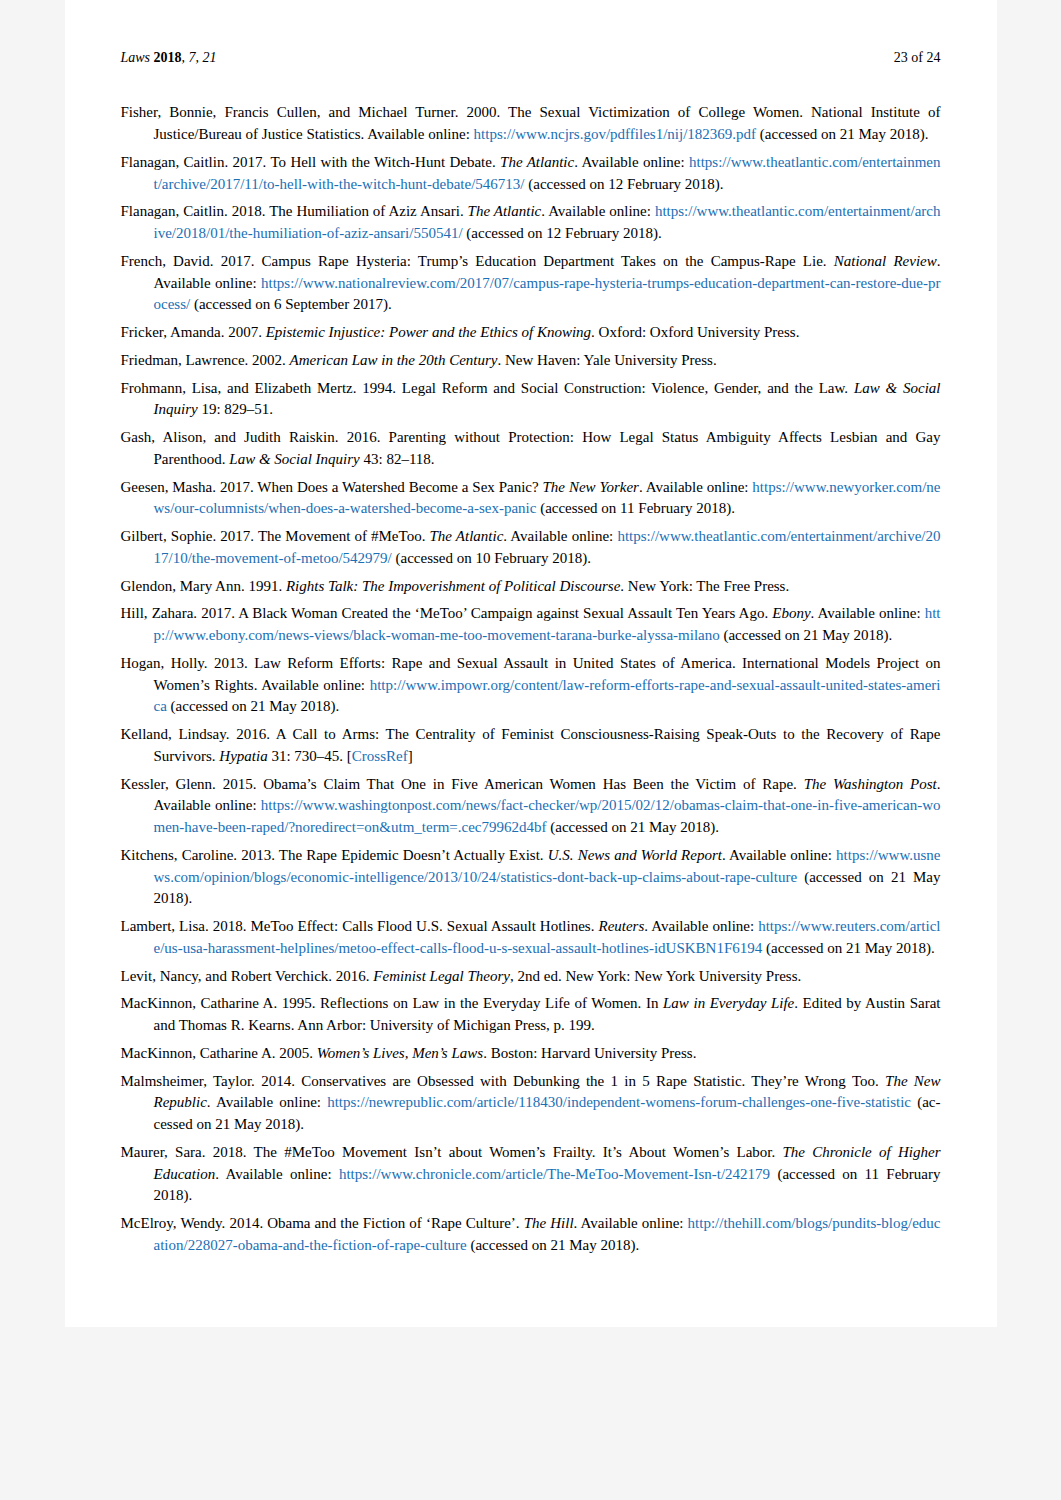Laws 2018, 7, 21
23 of 24
Fisher, Bonnie, Francis Cullen, and Michael Turner. 2000. The Sexual Victimization of College Women. National Institute of Justice/Bureau of Justice Statistics. Available online: https://www.ncjrs.gov/pdffiles1/nij/182369.pdf (accessed on 21 May 2018).
Flanagan, Caitlin. 2017. To Hell with the Witch-Hunt Debate. The Atlantic. Available online: https://www.theatlantic.com/entertainment/archive/2017/11/to-hell-with-the-witch-hunt-debate/546713/ (accessed on 12 February 2018).
Flanagan, Caitlin. 2018. The Humiliation of Aziz Ansari. The Atlantic. Available online: https://www.theatlantic.com/entertainment/archive/2018/01/the-humiliation-of-aziz-ansari/550541/ (accessed on 12 February 2018).
French, David. 2017. Campus Rape Hysteria: Trump’s Education Department Takes on the Campus-Rape Lie. National Review. Available online: https://www.nationalreview.com/2017/07/campus-rape-hysteria-trumps-education-department-can-restore-due-process/ (accessed on 6 September 2017).
Fricker, Amanda. 2007. Epistemic Injustice: Power and the Ethics of Knowing. Oxford: Oxford University Press.
Friedman, Lawrence. 2002. American Law in the 20th Century. New Haven: Yale University Press.
Frohmann, Lisa, and Elizabeth Mertz. 1994. Legal Reform and Social Construction: Violence, Gender, and the Law. Law & Social Inquiry 19: 829–51.
Gash, Alison, and Judith Raiskin. 2016. Parenting without Protection: How Legal Status Ambiguity Affects Lesbian and Gay Parenthood. Law & Social Inquiry 43: 82–118.
Geesen, Masha. 2017. When Does a Watershed Become a Sex Panic? The New Yorker. Available online: https://www.newyorker.com/news/our-columnists/when-does-a-watershed-become-a-sex-panic (accessed on 11 February 2018).
Gilbert, Sophie. 2017. The Movement of #MeToo. The Atlantic. Available online: https://www.theatlantic.com/entertainment/archive/2017/10/the-movement-of-metoo/542979/ (accessed on 10 February 2018).
Glendon, Mary Ann. 1991. Rights Talk: The Impoverishment of Political Discourse. New York: The Free Press.
Hill, Zahara. 2017. A Black Woman Created the ‘MeToo’ Campaign against Sexual Assault Ten Years Ago. Ebony. Available online: http://www.ebony.com/news-views/black-woman-me-too-movement-tarana-burke-alyssa-milano (accessed on 21 May 2018).
Hogan, Holly. 2013. Law Reform Efforts: Rape and Sexual Assault in United States of America. International Models Project on Women’s Rights. Available online: http://www.impowr.org/content/law-reform-efforts-rape-and-sexual-assault-united-states-america (accessed on 21 May 2018).
Kelland, Lindsay. 2016. A Call to Arms: The Centrality of Feminist Consciousness-Raising Speak-Outs to the Recovery of Rape Survivors. Hypatia 31: 730–45. [CrossRef]
Kessler, Glenn. 2015. Obama’s Claim That One in Five American Women Has Been the Victim of Rape. The Washington Post. Available online: https://www.washingtonpost.com/news/fact-checker/wp/2015/02/12/obamas-claim-that-one-in-five-american-women-have-been-raped/?noredirect=on&utm_term=.cec79962d4bf (accessed on 21 May 2018).
Kitchens, Caroline. 2013. The Rape Epidemic Doesn’t Actually Exist. U.S. News and World Report. Available online: https://www.usnews.com/opinion/blogs/economic-intelligence/2013/10/24/statistics-dont-back-up-claims-about-rape-culture (accessed on 21 May 2018).
Lambert, Lisa. 2018. MeToo Effect: Calls Flood U.S. Sexual Assault Hotlines. Reuters. Available online: https://www.reuters.com/article/us-usa-harassment-helplines/metoo-effect-calls-flood-u-s-sexual-assault-hotlines-idUSKBN1F6194 (accessed on 21 May 2018).
Levit, Nancy, and Robert Verchick. 2016. Feminist Legal Theory, 2nd ed. New York: New York University Press.
MacKinnon, Catharine A. 1995. Reflections on Law in the Everyday Life of Women. In Law in Everyday Life. Edited by Austin Sarat and Thomas R. Kearns. Ann Arbor: University of Michigan Press, p. 199.
MacKinnon, Catharine A. 2005. Women’s Lives, Men’s Laws. Boston: Harvard University Press.
Malmsheimer, Taylor. 2014. Conservatives are Obsessed with Debunking the 1 in 5 Rape Statistic. They’re Wrong Too. The New Republic. Available online: https://newrepublic.com/article/118430/independent-womens-forum-challenges-one-five-statistic (accessed on 21 May 2018).
Maurer, Sara. 2018. The #MeToo Movement Isn’t about Women’s Frailty. It’s About Women’s Labor. The Chronicle of Higher Education. Available online: https://www.chronicle.com/article/The-MeToo-Movement-Isn-t/242179 (accessed on 11 February 2018).
McElroy, Wendy. 2014. Obama and the Fiction of ‘Rape Culture’. The Hill. Available online: http://thehill.com/blogs/pundits-blog/education/228027-obama-and-the-fiction-of-rape-culture (accessed on 21 May 2018).